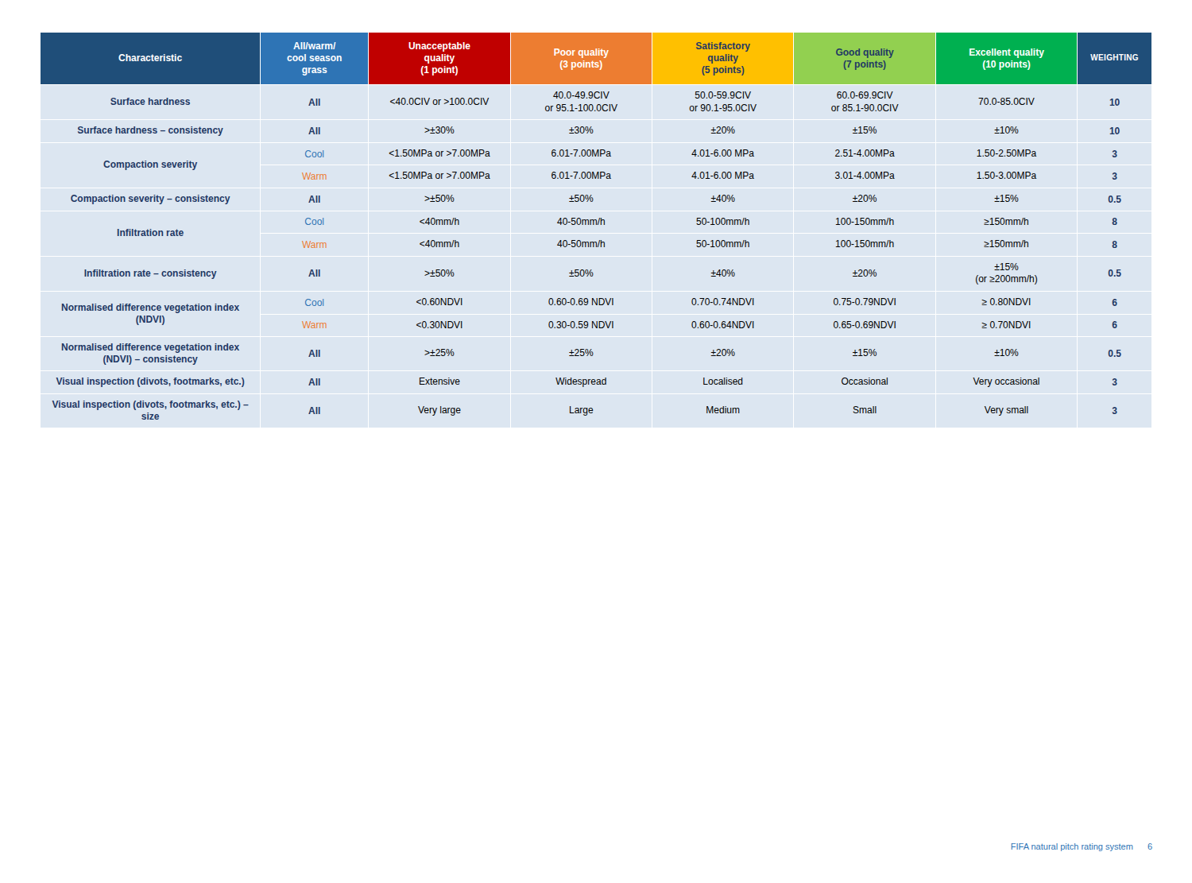| Characteristic | All/warm/ cool season grass | Unacceptable quality (1 point) | Poor quality (3 points) | Satisfactory quality (5 points) | Good quality (7 points) | Excellent quality (10 points) | WEIGHTING |
| --- | --- | --- | --- | --- | --- | --- | --- |
| Surface hardness | All | <40.0CIV or >100.0CIV | 40.0-49.9CIV or 95.1-100.0CIV | 50.0-59.9CIV or 90.1-95.0CIV | 60.0-69.9CIV or 85.1-90.0CIV | 70.0-85.0CIV | 10 |
| Surface hardness – consistency | All | >±30% | ±30% | ±20% | ±15% | ±10% | 10 |
| Compaction severity | Cool | <1.50MPa or >7.00MPa | 6.01-7.00MPa | 4.01-6.00 MPa | 2.51-4.00MPa | 1.50-2.50MPa | 3 |
| Warm | <1.50MPa or >7.00MPa | 6.01-7.00MPa | 4.01-6.00 MPa | 3.01-4.00MPa | 1.50-3.00MPa | 3 |
| Compaction severity – consistency | All | >±50% | ±50% | ±40% | ±20% | ±15% | 0.5 |
| Infiltration rate | Cool | <40mm/h | 40-50mm/h | 50-100mm/h | 100-150mm/h | ≥150mm/h | 8 |
| Warm | <40mm/h | 40-50mm/h | 50-100mm/h | 100-150mm/h | ≥150mm/h | 8 |
| Infiltration rate – consistency | All | >±50% | ±50% | ±40% | ±20% | ±15% (or ≥200mm/h) | 0.5 |
| Normalised difference vegetation index (NDVI) | Cool | <0.60NDVI | 0.60-0.69 NDVI | 0.70-0.74NDVI | 0.75-0.79NDVI | ≥ 0.80NDVI | 6 |
| Warm | <0.30NDVI | 0.30-0.59 NDVI | 0.60-0.64NDVI | 0.65-0.69NDVI | ≥ 0.70NDVI | 6 |
| Normalised difference vegetation index (NDVI) – consistency | All | >±25% | ±25% | ±20% | ±15% | ±10% | 0.5 |
| Visual inspection (divots, footmarks, etc.) | All | Extensive | Widespread | Localised | Occasional | Very occasional | 3 |
| Visual inspection (divots, footmarks, etc.) – size | All | Very large | Large | Medium | Small | Very small | 3 |
FIFA natural pitch rating system6